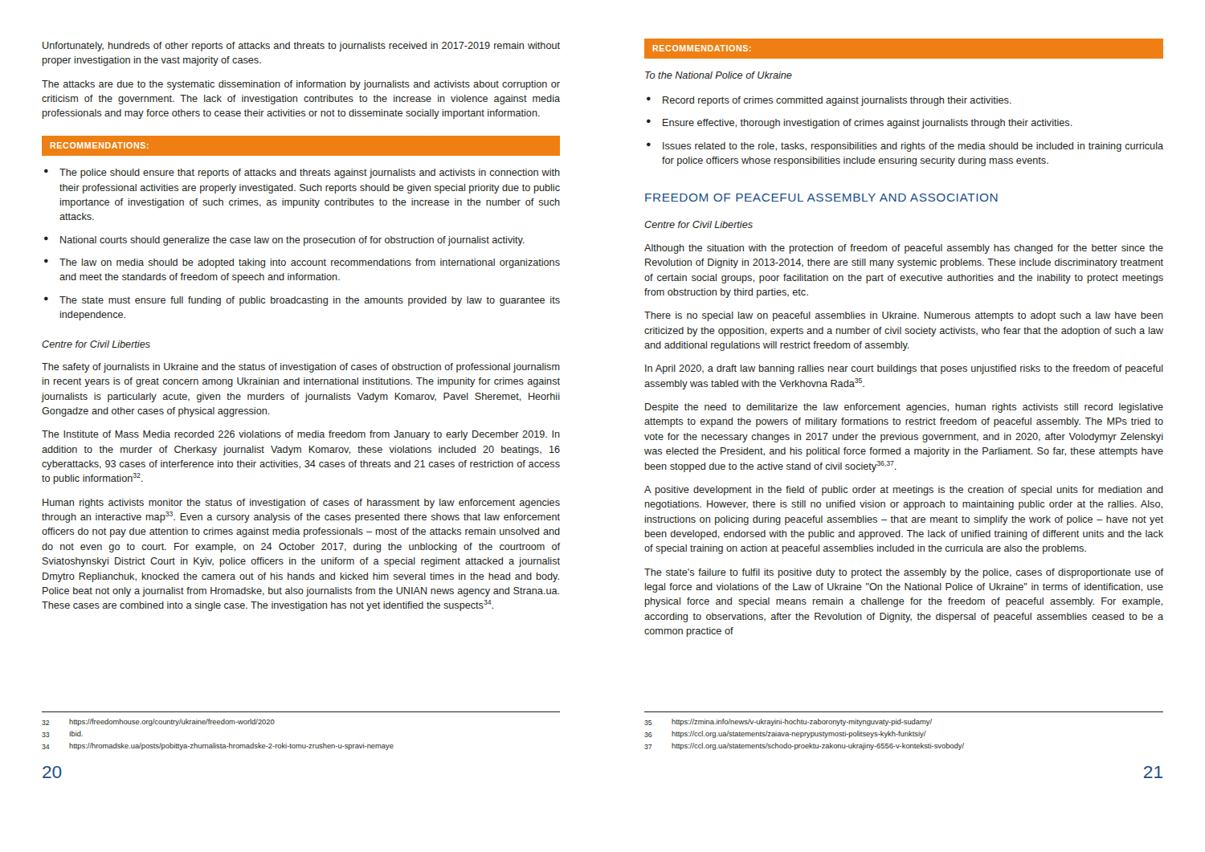Unfortunately, hundreds of other reports of attacks and threats to journalists received in 2017-2019 remain without proper investigation in the vast majority of cases.
The attacks are due to the systematic dissemination of information by journalists and activists about corruption or criticism of the government. The lack of investigation contributes to the increase in violence against media professionals and may force others to cease their activities or not to disseminate socially important information.
RECOMMENDATIONS:
The police should ensure that reports of attacks and threats against journalists and activists in connection with their professional activities are properly investigated. Such reports should be given special priority due to public importance of investigation of such crimes, as impunity contributes to the increase in the number of such attacks.
National courts should generalize the case law on the prosecution of for obstruction of journalist activity.
The law on media should be adopted taking into account recommendations from international organizations and meet the standards of freedom of speech and information.
The state must ensure full funding of public broadcasting in the amounts provided by law to guarantee its independence.
Centre for Civil Liberties
The safety of journalists in Ukraine and the status of investigation of cases of obstruction of professional journalism in recent years is of great concern among Ukrainian and international institutions. The impunity for crimes against journalists is particularly acute, given the murders of journalists Vadym Komarov, Pavel Sheremet, Heorhii Gongadze and other cases of physical aggression.
The Institute of Mass Media recorded 226 violations of media freedom from January to early December 2019. In addition to the murder of Cherkasy journalist Vadym Komarov, these violations included 20 beatings, 16 cyberattacks, 93 cases of interference into their activities, 34 cases of threats and 21 cases of restriction of access to public information32.
Human rights activists monitor the status of investigation of cases of harassment by law enforcement agencies through an interactive map33. Even a cursory analysis of the cases presented there shows that law enforcement officers do not pay due attention to crimes against media professionals – most of the attacks remain unsolved and do not even go to court. For example, on 24 October 2017, during the unblocking of the courtroom of Sviatoshynskyi District Court in Kyiv, police officers in the uniform of a special regiment attacked a journalist Dmytro Replianchuk, knocked the camera out of his hands and kicked him several times in the head and body. Police beat not only a journalist from Hromadske, but also journalists from the UNIAN news agency and Strana.ua. These cases are combined into a single case. The investigation has not yet identified the suspects34.
| 32 | https://freedomhouse.org/country/ukraine/freedom-world/2020 |
| 33 | Ibid. |
| 34 | https://hromadske.ua/posts/pobittya-zhurnalista-hromadske-2-roki-tomu-zrushen-u-spravi-nemaye |
20
RECOMMENDATIONS:
To the National Police of Ukraine
Record reports of crimes committed against journalists through their activities.
Ensure effective, thorough investigation of crimes against journalists through their activities.
Issues related to the role, tasks, responsibilities and rights of the media should be included in training curricula for police officers whose responsibilities include ensuring security during mass events.
Freedom of peaceful assembly and association
Centre for Civil Liberties
Although the situation with the protection of freedom of peaceful assembly has changed for the better since the Revolution of Dignity in 2013-2014, there are still many systemic problems. These include discriminatory treatment of certain social groups, poor facilitation on the part of executive authorities and the inability to protect meetings from obstruction by third parties, etc.
There is no special law on peaceful assemblies in Ukraine. Numerous attempts to adopt such a law have been criticized by the opposition, experts and a number of civil society activists, who fear that the adoption of such a law and additional regulations will restrict freedom of assembly.
In April 2020, a draft law banning rallies near court buildings that poses unjustified risks to the freedom of peaceful assembly was tabled with the Verkhovna Rada35.
Despite the need to demilitarize the law enforcement agencies, human rights activists still record legislative attempts to expand the powers of military formations to restrict freedom of peaceful assembly. The MPs tried to vote for the necessary changes in 2017 under the previous government, and in 2020, after Volodymyr Zelenskyi was elected the President, and his political force formed a majority in the Parliament. So far, these attempts have been stopped due to the active stand of civil society36,37.
A positive development in the field of public order at meetings is the creation of special units for mediation and negotiations. However, there is still no unified vision or approach to maintaining public order at the rallies. Also, instructions on policing during peaceful assemblies – that are meant to simplify the work of police – have not yet been developed, endorsed with the public and approved. The lack of unified training of different units and the lack of special training on action at peaceful assemblies included in the curricula are also the problems.
The state's failure to fulfil its positive duty to protect the assembly by the police, cases of disproportionate use of legal force and violations of the Law of Ukraine "On the National Police of Ukraine" in terms of identification, use physical force and special means remain a challenge for the freedom of peaceful assembly. For example, according to observations, after the Revolution of Dignity, the dispersal of peaceful assemblies ceased to be a common practice of
| 35 | https://zmina.info/news/v-ukrayini-hochtu-zaboronyty-mitynguvaty-pid-sudamy/ |
| 36 | https://ccl.org.ua/statements/zaiava-neprypustymosti-politseys-kykh-funktsiy/ |
| 37 | https://ccl.org.ua/statements/schodo-proektu-zakonu-ukrajiny-6556-v-konteksti-svobody/ |
21